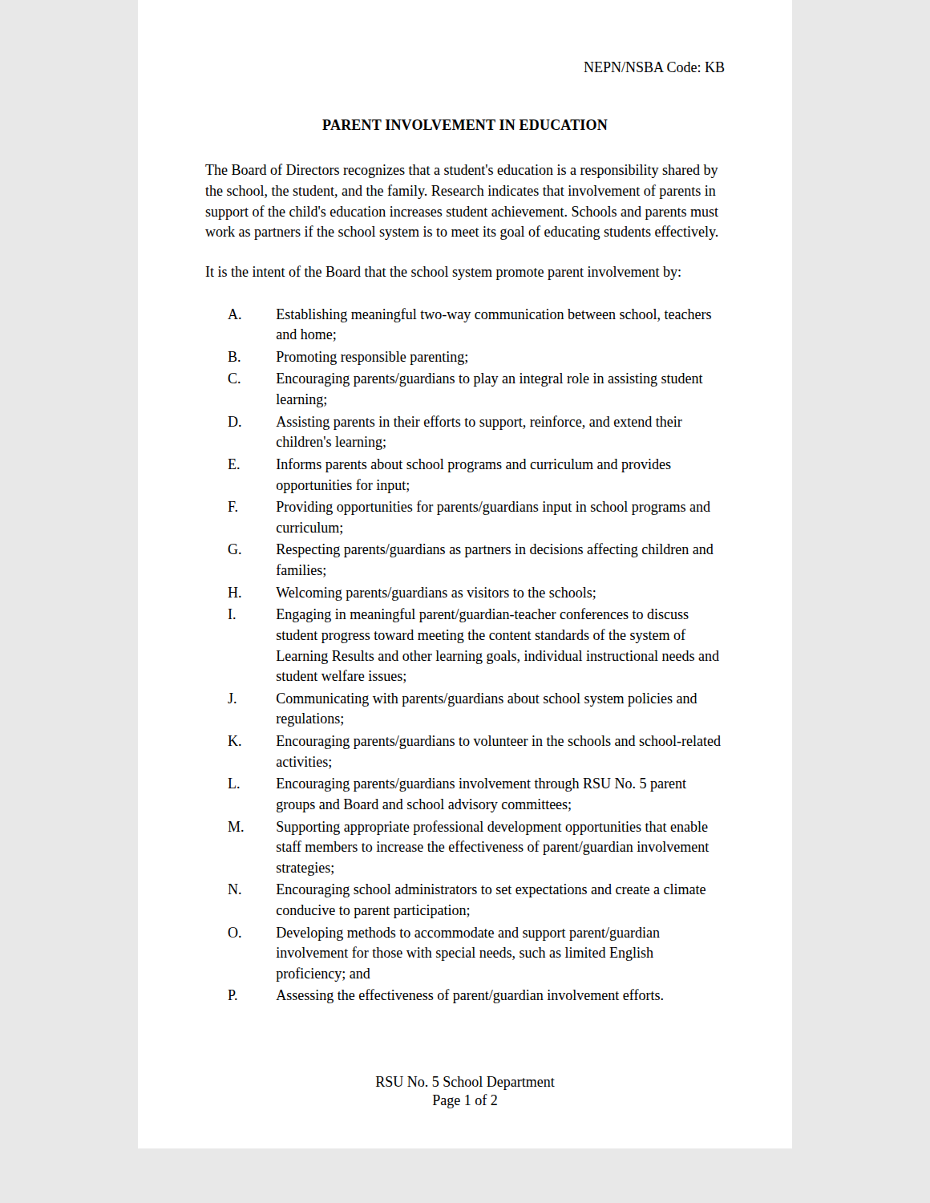NEPN/NSBA Code: KB
PARENT INVOLVEMENT IN EDUCATION
The Board of Directors recognizes that a student's education is a responsibility shared by the school, the student, and the family. Research indicates that involvement of parents in support of the child's education increases student achievement. Schools and parents must work as partners if the school system is to meet its goal of educating students effectively.
It is the intent of the Board that the school system promote parent involvement by:
A. Establishing meaningful two-way communication between school, teachers and home;
B. Promoting responsible parenting;
C. Encouraging parents/guardians to play an integral role in assisting student learning;
D. Assisting parents in their efforts to support, reinforce, and extend their children's learning;
E. Informs parents about school programs and curriculum and provides opportunities for input;
F. Providing opportunities for parents/guardians input in school programs and curriculum;
G. Respecting parents/guardians as partners in decisions affecting children and families;
H. Welcoming parents/guardians as visitors to the schools;
I. Engaging in meaningful parent/guardian-teacher conferences to discuss student progress toward meeting the content standards of the system of Learning Results and other learning goals, individual instructional needs and student welfare issues;
J. Communicating with parents/guardians about school system policies and regulations;
K. Encouraging parents/guardians to volunteer in the schools and school-related activities;
L. Encouraging parents/guardians involvement through RSU No. 5 parent groups and Board and school advisory committees;
M. Supporting appropriate professional development opportunities that enable staff members to increase the effectiveness of parent/guardian involvement strategies;
N. Encouraging school administrators to set expectations and create a climate conducive to parent participation;
O. Developing methods to accommodate and support parent/guardian involvement for those with special needs, such as limited English proficiency; and
P. Assessing the effectiveness of parent/guardian involvement efforts.
RSU No. 5 School Department
Page 1 of 2